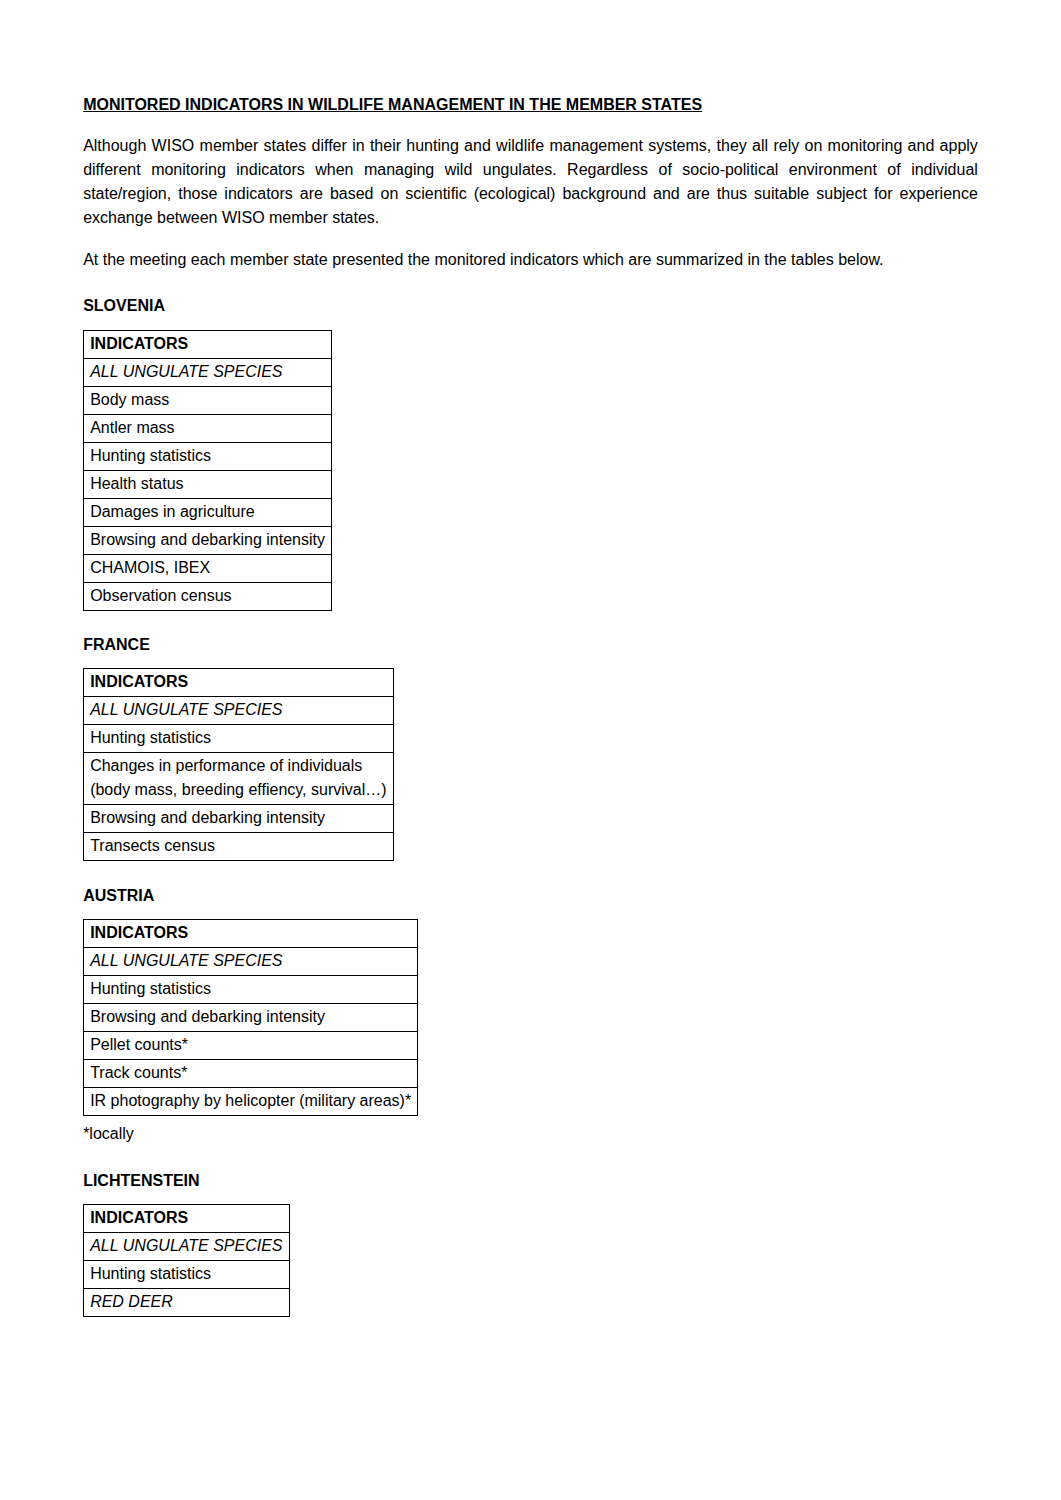MONITORED INDICATORS IN WILDLIFE MANAGEMENT IN THE MEMBER STATES
Although WISO member states differ in their hunting and wildlife management systems, they all rely on monitoring and apply different monitoring indicators when managing wild ungulates. Regardless of socio-political environment of individual state/region, those indicators are based on scientific (ecological) background and are thus suitable subject for experience exchange between WISO member states.
At the meeting each member state presented the monitored indicators which are summarized in the tables below.
SLOVENIA
| INDICATORS |
| ALL UNGULATE SPECIES |
| Body mass |
| Antler mass |
| Hunting statistics |
| Health status |
| Damages in agriculture |
| Browsing and debarking intensity |
| CHAMOIS, IBEX |
| Observation census |
FRANCE
| INDICATORS |
| ALL UNGULATE SPECIES |
| Hunting statistics |
| Changes in performance of individuals (body mass, breeding effiency, survival…) |
| Browsing and debarking intensity |
| Transects census |
AUSTRIA
| INDICATORS |
| ALL UNGULATE SPECIES |
| Hunting statistics |
| Browsing and debarking intensity |
| Pellet counts* |
| Track counts* |
| IR photography by helicopter (military areas)* |
*locally
LICHTENSTEIN
| INDICATORS |
| ALL UNGULATE SPECIES |
| Hunting statistics |
| RED DEER |